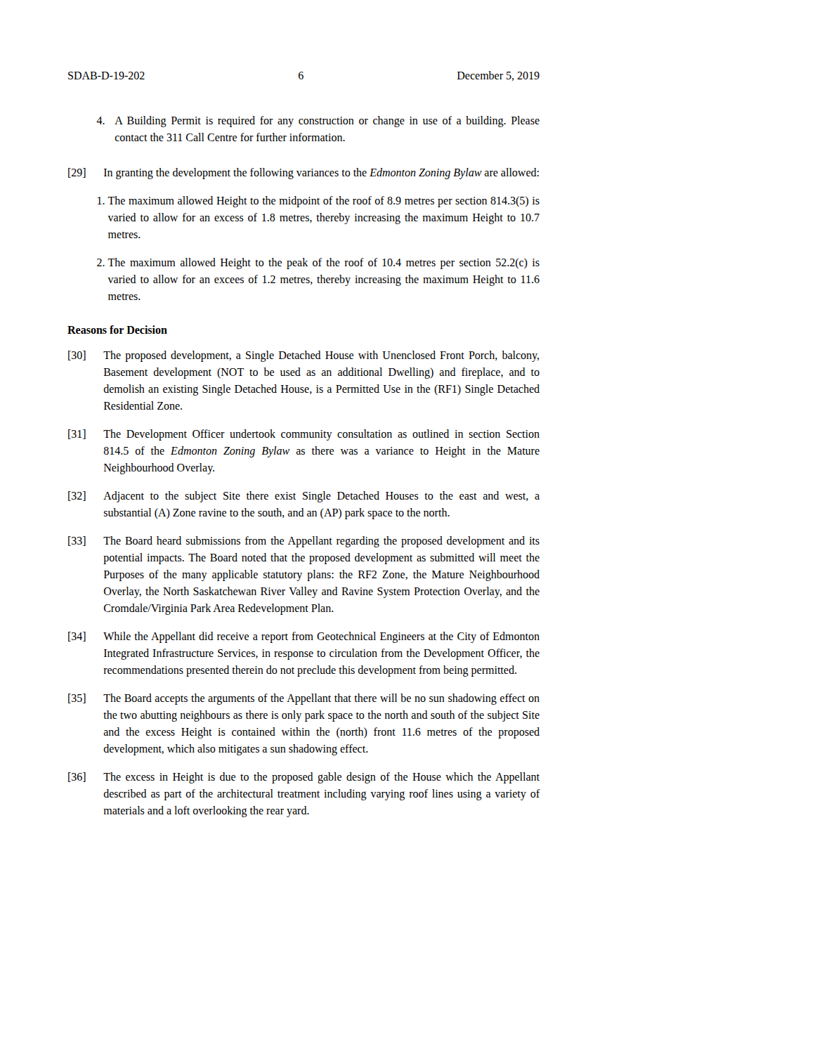SDAB-D-19-202
6
December 5, 2019
4.
A Building Permit is required for any construction or change in use of a building. Please contact the 311 Call Centre for further information.
[29]
In granting the development the following variances to the Edmonton Zoning Bylaw are allowed:
The maximum allowed Height to the midpoint of the roof of 8.9 metres per section 814.3(5) is varied to allow for an excess of 1.8 metres, thereby increasing the maximum Height to 10.7 metres.
The maximum allowed Height to the peak of the roof of 10.4 metres per section 52.2(c) is varied to allow for an excees of 1.2 metres, thereby increasing the maximum Height to 11.6 metres.
Reasons for Decision
[30]
The proposed development, a Single Detached House with Unenclosed Front Porch, balcony, Basement development (NOT to be used as an additional Dwelling) and fireplace, and to demolish an existing Single Detached House, is a Permitted Use in the (RF1) Single Detached Residential Zone.
[31]
The Development Officer undertook community consultation as outlined in section Section 814.5 of the Edmonton Zoning Bylaw as there was a variance to Height in the Mature Neighbourhood Overlay.
[32]
Adjacent to the subject Site there exist Single Detached Houses to the east and west, a substantial (A) Zone ravine to the south, and an (AP) park space to the north.
[33]
The Board heard submissions from the Appellant regarding the proposed development and its potential impacts. The Board noted that the proposed development as submitted will meet the Purposes of the many applicable statutory plans: the RF2 Zone, the Mature Neighbourhood Overlay, the North Saskatchewan River Valley and Ravine System Protection Overlay, and the Cromdale/Virginia Park Area Redevelopment Plan.
[34]
While the Appellant did receive a report from Geotechnical Engineers at the City of Edmonton Integrated Infrastructure Services, in response to circulation from the Development Officer, the recommendations presented therein do not preclude this development from being permitted.
[35]
The Board accepts the arguments of the Appellant that there will be no sun shadowing effect on the two abutting neighbours as there is only park space to the north and south of the subject Site and the excess Height is contained within the (north) front 11.6 metres of the proposed development, which also mitigates a sun shadowing effect.
[36]
The excess in Height is due to the proposed gable design of the House which the Appellant described as part of the architectural treatment including varying roof lines using a variety of materials and a loft overlooking the rear yard.